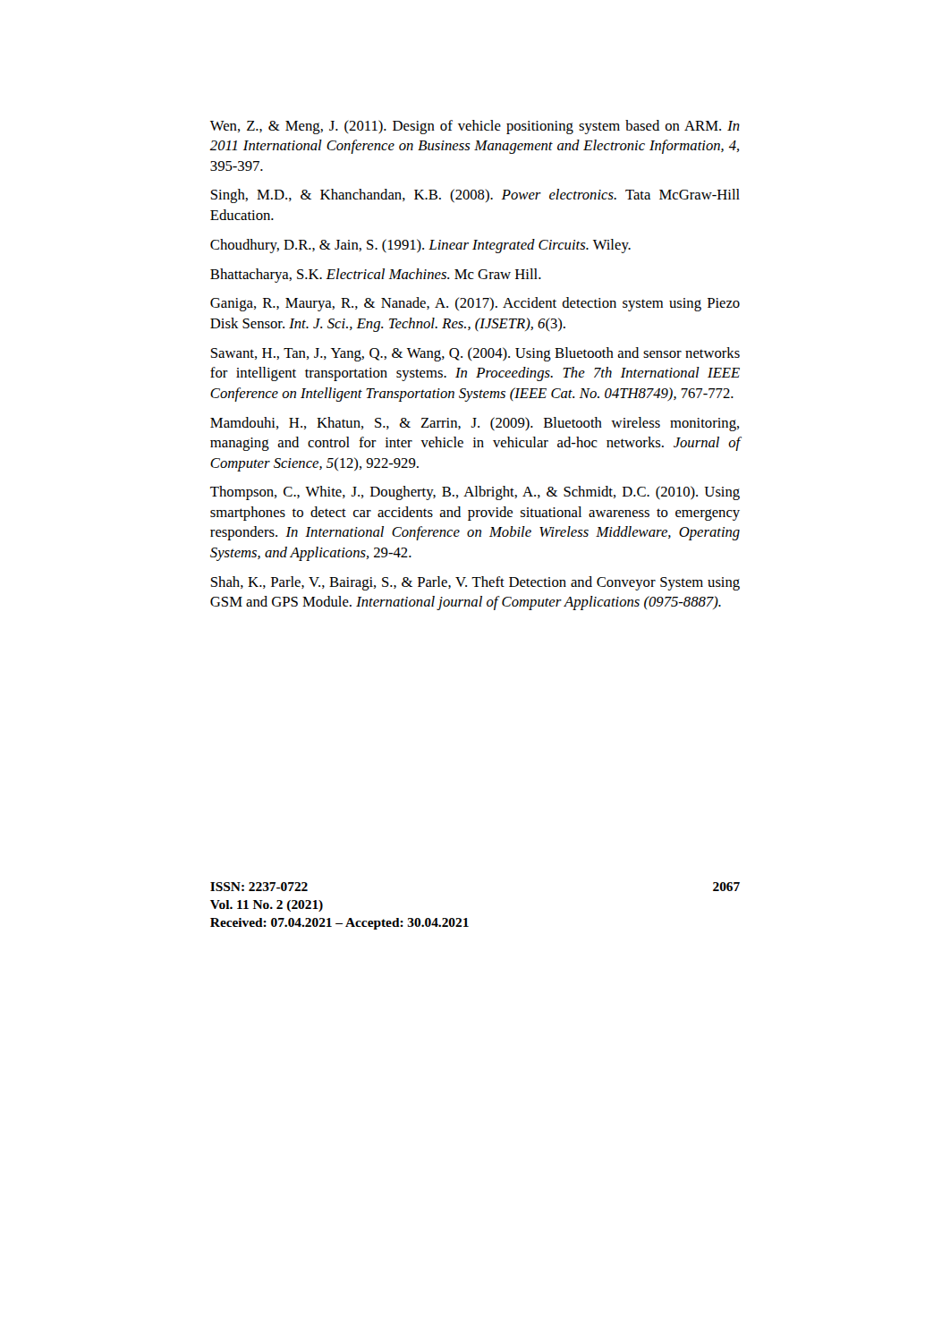Wen, Z., & Meng, J. (2011). Design of vehicle positioning system based on ARM. In 2011 International Conference on Business Management and Electronic Information, 4, 395-397.
Singh, M.D., & Khanchandan, K.B. (2008). Power electronics. Tata McGraw-Hill Education.
Choudhury, D.R., & Jain, S. (1991). Linear Integrated Circuits. Wiley.
Bhattacharya, S.K. Electrical Machines. Mc Graw Hill.
Ganiga, R., Maurya, R., & Nanade, A. (2017). Accident detection system using Piezo Disk Sensor. Int. J. Sci., Eng. Technol. Res., (IJSETR), 6(3).
Sawant, H., Tan, J., Yang, Q., & Wang, Q. (2004). Using Bluetooth and sensor networks for intelligent transportation systems. In Proceedings. The 7th International IEEE Conference on Intelligent Transportation Systems (IEEE Cat. No. 04TH8749), 767-772.
Mamdouhi, H., Khatun, S., & Zarrin, J. (2009). Bluetooth wireless monitoring, managing and control for inter vehicle in vehicular ad-hoc networks. Journal of Computer Science, 5(12), 922-929.
Thompson, C., White, J., Dougherty, B., Albright, A., & Schmidt, D.C. (2010). Using smartphones to detect car accidents and provide situational awareness to emergency responders. In International Conference on Mobile Wireless Middleware, Operating Systems, and Applications, 29-42.
Shah, K., Parle, V., Bairagi, S., & Parle, V. Theft Detection and Conveyor System using GSM and GPS Module. International journal of Computer Applications (0975-8887).
ISSN: 2237-0722
2067
Vol. 11 No. 2 (2021)
Received: 07.04.2021 – Accepted: 30.04.2021